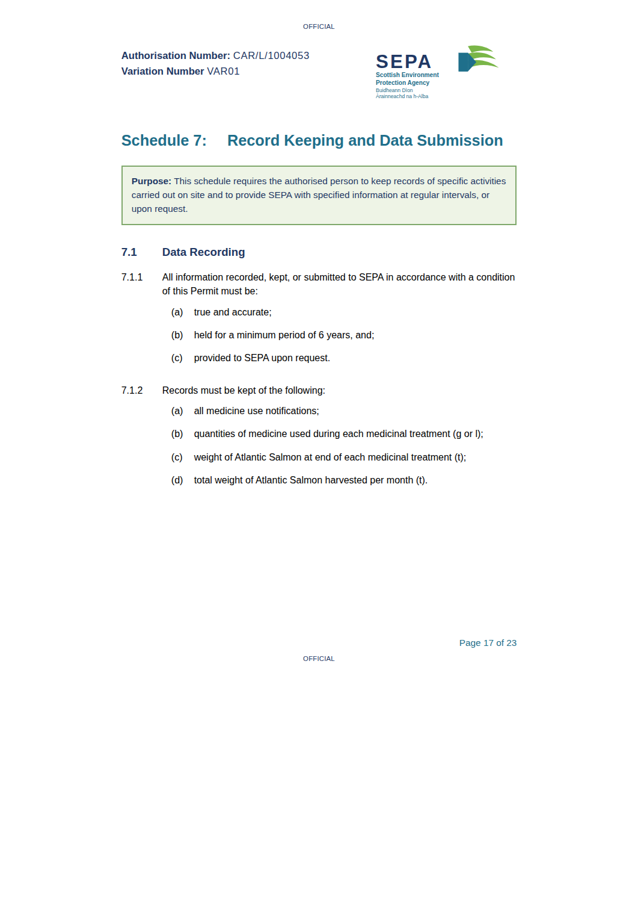OFFICIAL
Authorisation Number: CAR/L/1004053
Variation Number VAR01
SEPA Scottish Environment Protection Agency Buidheann Dìon Àrainneachd na h-Alba
Schedule 7: Record Keeping and Data Submission
Purpose: This schedule requires the authorised person to keep records of specific activities carried out on site and to provide SEPA with specified information at regular intervals, or upon request.
7.1 Data Recording
7.1.1
All information recorded, kept, or submitted to SEPA in accordance with a condition of this Permit must be:
(a) true and accurate;
(b) held for a minimum period of 6 years, and;
(c) provided to SEPA upon request.
7.1.2
Records must be kept of the following:
(a) all medicine use notifications;
(b) quantities of medicine used during each medicinal treatment (g or l);
(c) weight of Atlantic Salmon at end of each medicinal treatment (t);
(d) total weight of Atlantic Salmon harvested per month (t).
Page 17 of 23
OFFICIAL